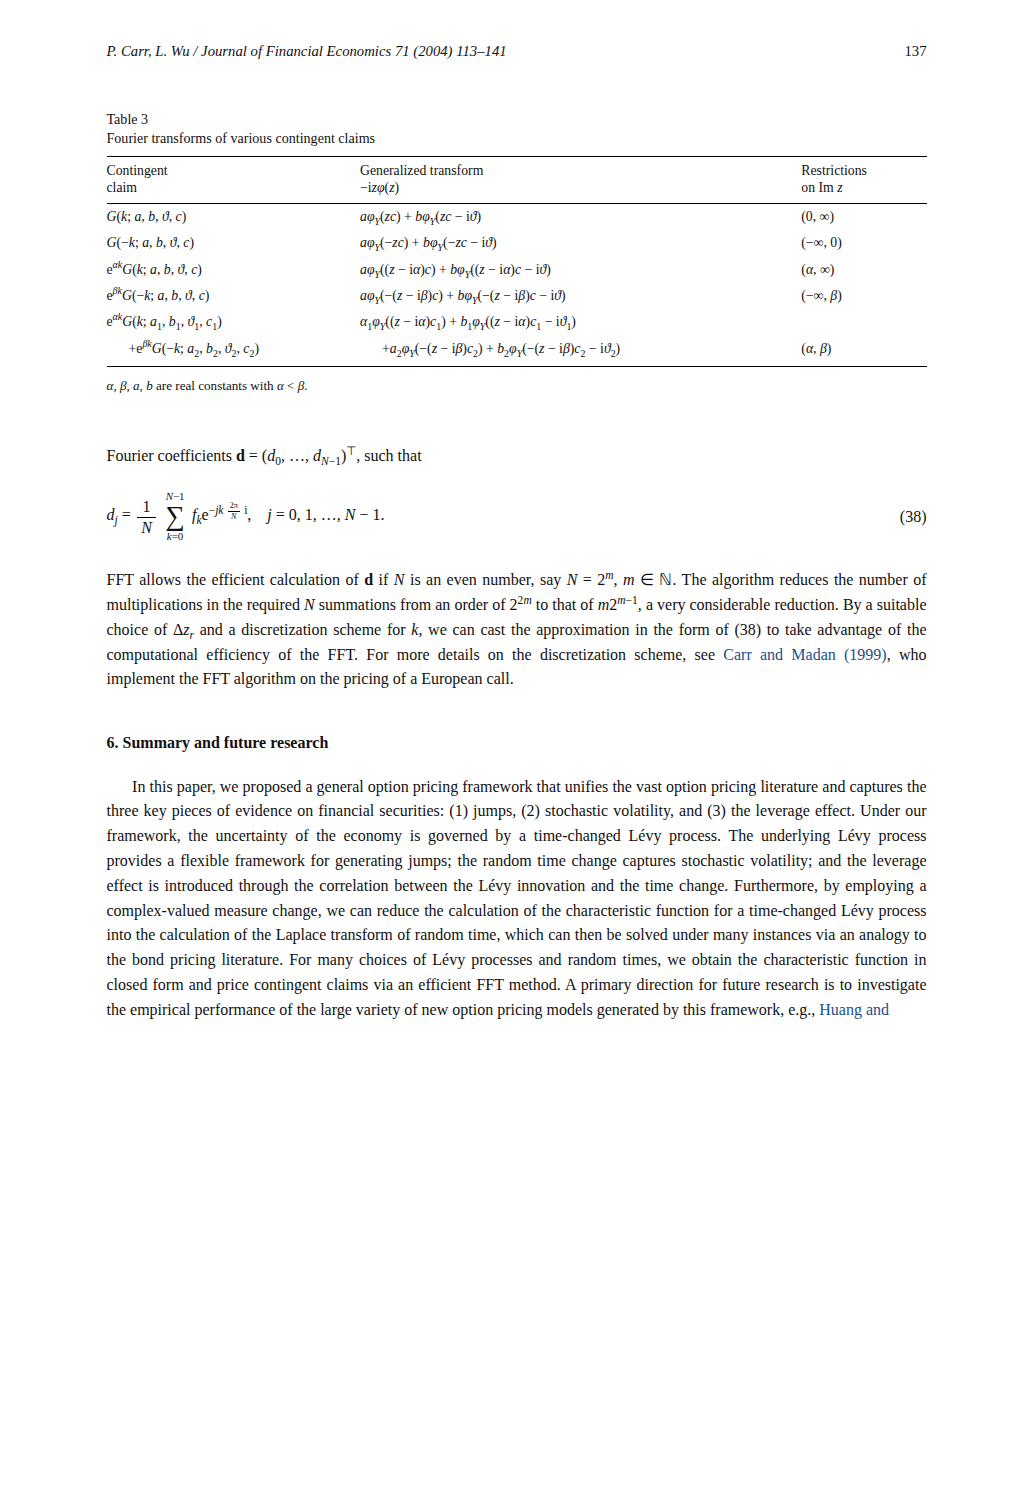P. Carr, L. Wu / Journal of Financial Economics 71 (2004) 113–141 137
Table 3 Fourier transforms of various contingent claims
| Contingent claim | Generalized transform −i z φ ( z ) | Restrictions on Im z |
| --- | --- | --- |
| G ( k ; a , b , ϑ , c ) | a φ Y ( zc ) + b φ Y ( zc − i ϑ ) | (0, ∞) |
| G (− k ; a , b , ϑ , c ) | a φ Y (− zc ) + b φ Y (− zc − i ϑ ) | (−∞, 0) |
| e α k G ( k ; a , b , ϑ , c ) | a φ Y (( z − i α ) c ) + b φ Y (( z − i α ) c − i ϑ ) | ( α , ∞) |
| e β k G (− k ; a , b , ϑ , c ) | a φ Y (−( z − i β ) c ) + b φ Y (−( z − i β ) c − i ϑ ) | (−∞, β ) |
| e α k G ( k ; a 1 , b 1 , ϑ 1 , c 1 ) | α 1 φ Y (( z − i α ) c 1 ) + b 1 φ Y (( z − i α ) c 1 − i ϑ 1 ) | |
| +e β k G (− k ; a 2 , b 2 , ϑ 2 , c 2 ) | + a 2 φ Y (−( z − i β ) c 2 ) + b 2 φ Y (−( z − i β ) c 2 − i ϑ 2 ) | ( α , β ) |
α, β, a, b are real constants with α < β.
Fourier coefficients d = (d0, …, dN−1)⊤, such that
dj = 1 N N−1 ∑ k=0 fke−jk 2π N i, j = 0, 1, …, N − 1.
(38)
FFT allows the efficient calculation of d if N is an even number, say N = 2m, m ∈ ℕ. The algorithm reduces the number of multiplications in the required N summations from an order of 22m to that of m2m−1, a very considerable reduction. By a suitable choice of Δzr and a discretization scheme for k, we can cast the approximation in the form of (38) to take advantage of the computational efficiency of the FFT. For more details on the discretization scheme, see Carr and Madan (1999), who implement the FFT algorithm on the pricing of a European call.
6. Summary and future research
In this paper, we proposed a general option pricing framework that unifies the vast option pricing literature and captures the three key pieces of evidence on financial securities: (1) jumps, (2) stochastic volatility, and (3) the leverage effect. Under our framework, the uncertainty of the economy is governed by a time-changed Lévy process. The underlying Lévy process provides a flexible framework for generating jumps; the random time change captures stochastic volatility; and the leverage effect is introduced through the correlation between the Lévy innovation and the time change. Furthermore, by employing a complex-valued measure change, we can reduce the calculation of the characteristic function for a time-changed Lévy process into the calculation of the Laplace transform of random time, which can then be solved under many instances via an analogy to the bond pricing literature. For many choices of Lévy processes and random times, we obtain the characteristic function in closed form and price contingent claims via an efficient FFT method. A primary direction for future research is to investigate the empirical performance of the large variety of new option pricing models generated by this framework, e.g., Huang and